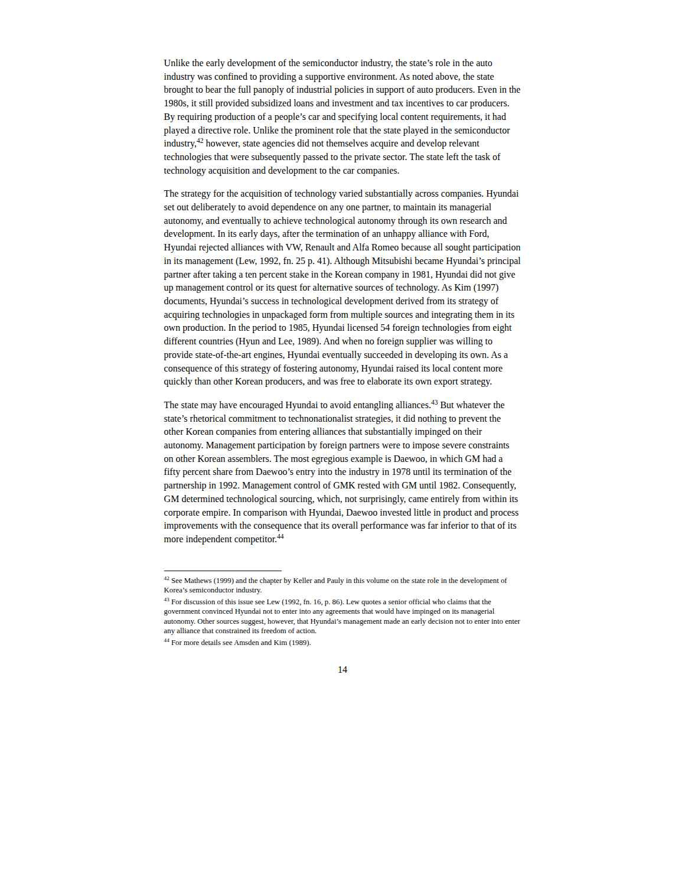Unlike the early development of the semiconductor industry, the state’s role in the auto industry was confined to providing a supportive environment. As noted above, the state brought to bear the full panoply of industrial policies in support of auto producers. Even in the 1980s, it still provided subsidized loans and investment and tax incentives to car producers. By requiring production of a people’s car and specifying local content requirements, it had played a directive role. Unlike the prominent role that the state played in the semiconductor industry,42 however, state agencies did not themselves acquire and develop relevant technologies that were subsequently passed to the private sector. The state left the task of technology acquisition and development to the car companies.
The strategy for the acquisition of technology varied substantially across companies. Hyundai set out deliberately to avoid dependence on any one partner, to maintain its managerial autonomy, and eventually to achieve technological autonomy through its own research and development. In its early days, after the termination of an unhappy alliance with Ford, Hyundai rejected alliances with VW, Renault and Alfa Romeo because all sought participation in its management (Lew, 1992, fn. 25 p. 41). Although Mitsubishi became Hyundai’s principal partner after taking a ten percent stake in the Korean company in 1981, Hyundai did not give up management control or its quest for alternative sources of technology. As Kim (1997) documents, Hyundai’s success in technological development derived from its strategy of acquiring technologies in unpackaged form from multiple sources and integrating them in its own production. In the period to 1985, Hyundai licensed 54 foreign technologies from eight different countries (Hyun and Lee, 1989). And when no foreign supplier was willing to provide state-of-the-art engines, Hyundai eventually succeeded in developing its own. As a consequence of this strategy of fostering autonomy, Hyundai raised its local content more quickly than other Korean producers, and was free to elaborate its own export strategy.
The state may have encouraged Hyundai to avoid entangling alliances.43 But whatever the state’s rhetorical commitment to technonationalist strategies, it did nothing to prevent the other Korean companies from entering alliances that substantially impinged on their autonomy. Management participation by foreign partners were to impose severe constraints on other Korean assemblers. The most egregious example is Daewoo, in which GM had a fifty percent share from Daewoo’s entry into the industry in 1978 until its termination of the partnership in 1992. Management control of GMK rested with GM until 1982. Consequently, GM determined technological sourcing, which, not surprisingly, came entirely from within its corporate empire. In comparison with Hyundai, Daewoo invested little in product and process improvements with the consequence that its overall performance was far inferior to that of its more independent competitor.44
42 See Mathews (1999) and the chapter by Keller and Pauly in this volume on the state role in the development of Korea’s semiconductor industry.
43 For discussion of this issue see Lew (1992, fn. 16, p. 86). Lew quotes a senior official who claims that the government convinced Hyundai not to enter into any agreements that would have impinged on its managerial autonomy. Other sources suggest, however, that Hyundai’s management made an early decision not to enter into enter any alliance that constrained its freedom of action.
44 For more details see Amsden and Kim (1989).
14